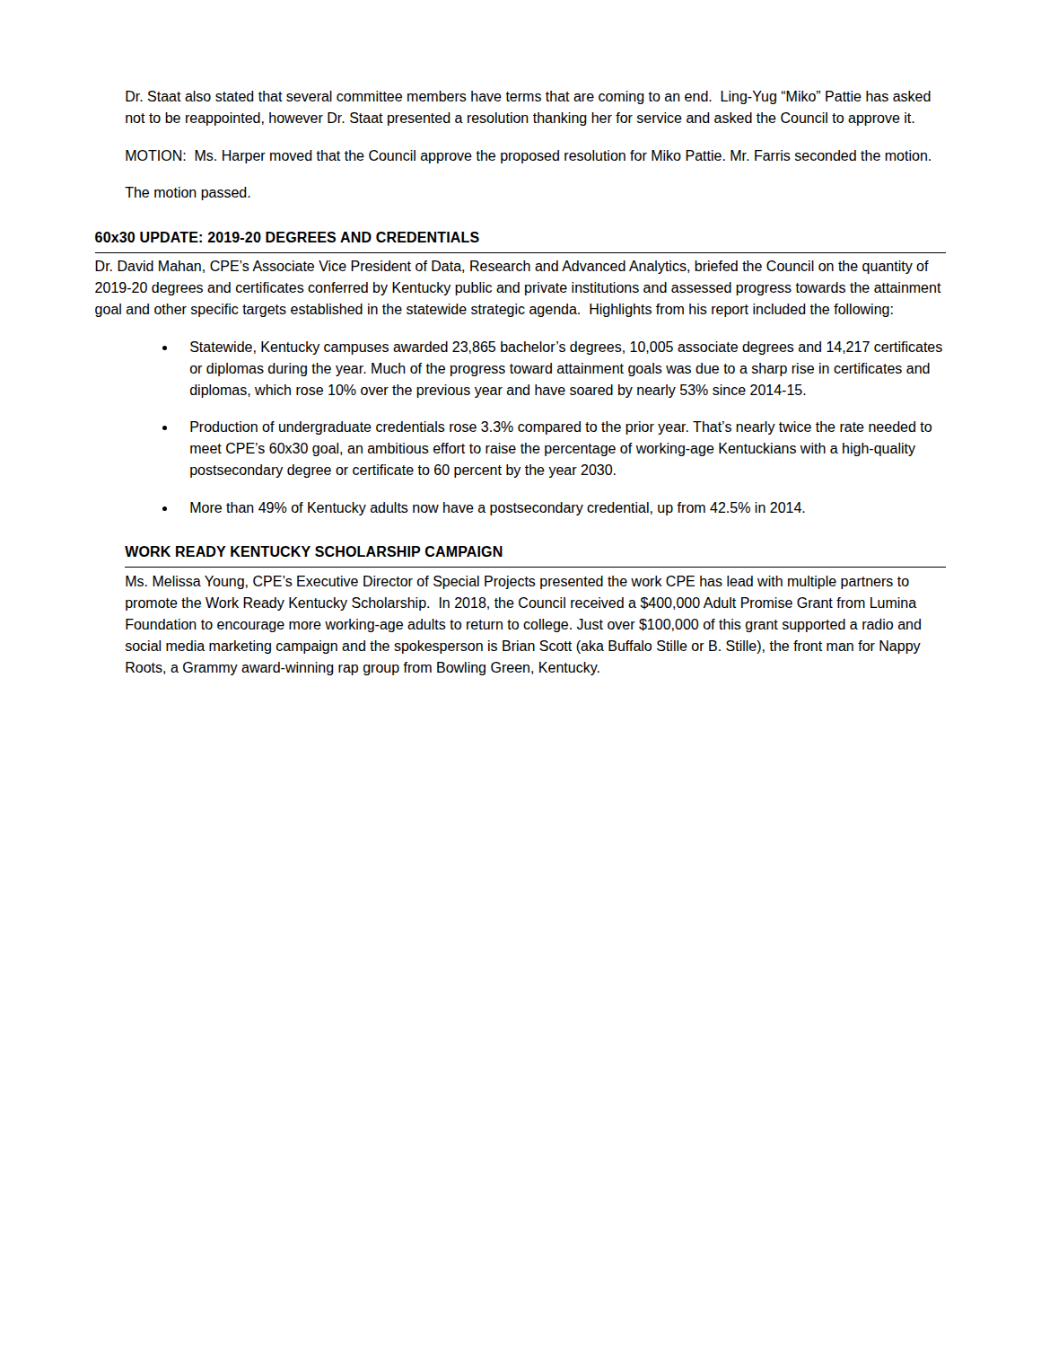Dr. Staat also stated that several committee members have terms that are coming to an end. Ling-Yug “Miko” Pattie has asked not to be reappointed, however Dr. Staat presented a resolution thanking her for service and asked the Council to approve it.
MOTION: Ms. Harper moved that the Council approve the proposed resolution for Miko Pattie. Mr. Farris seconded the motion.
The motion passed.
60x30 UPDATE: 2019-20 DEGREES AND CREDENTIALS
Dr. David Mahan, CPE’s Associate Vice President of Data, Research and Advanced Analytics, briefed the Council on the quantity of 2019-20 degrees and certificates conferred by Kentucky public and private institutions and assessed progress towards the attainment goal and other specific targets established in the statewide strategic agenda. Highlights from his report included the following:
Statewide, Kentucky campuses awarded 23,865 bachelor’s degrees, 10,005 associate degrees and 14,217 certificates or diplomas during the year. Much of the progress toward attainment goals was due to a sharp rise in certificates and diplomas, which rose 10% over the previous year and have soared by nearly 53% since 2014-15.
Production of undergraduate credentials rose 3.3% compared to the prior year. That’s nearly twice the rate needed to meet CPE’s 60x30 goal, an ambitious effort to raise the percentage of working-age Kentuckians with a high-quality postsecondary degree or certificate to 60 percent by the year 2030.
More than 49% of Kentucky adults now have a postsecondary credential, up from 42.5% in 2014.
WORK READY KENTUCKY SCHOLARSHIP CAMPAIGN
Ms. Melissa Young, CPE’s Executive Director of Special Projects presented the work CPE has lead with multiple partners to promote the Work Ready Kentucky Scholarship. In 2018, the Council received a $400,000 Adult Promise Grant from Lumina Foundation to encourage more working-age adults to return to college. Just over $100,000 of this grant supported a radio and social media marketing campaign and the spokesperson is Brian Scott (aka Buffalo Stille or B. Stille), the front man for Nappy Roots, a Grammy award-winning rap group from Bowling Green, Kentucky.